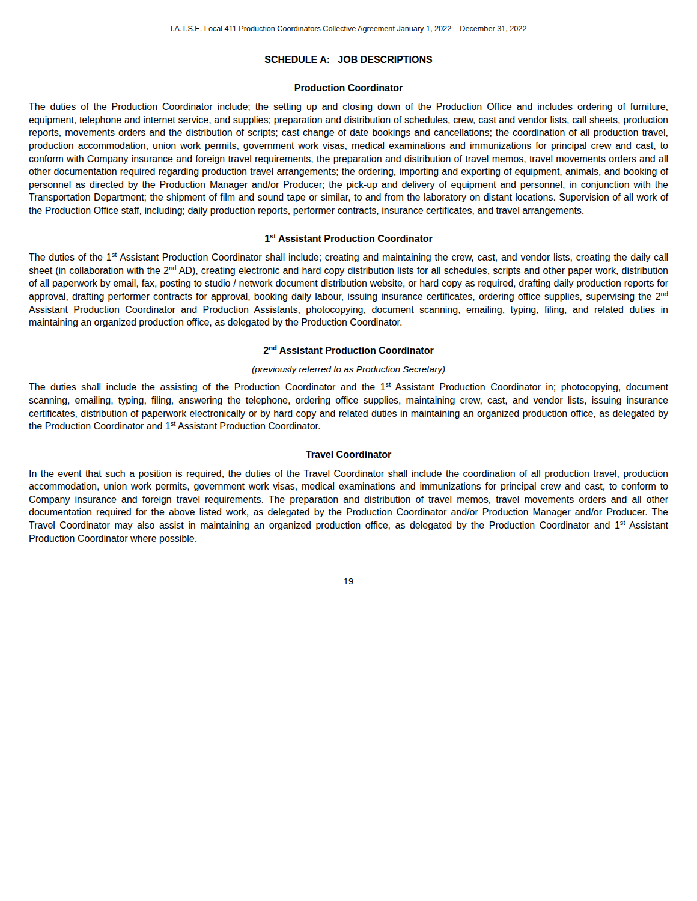I.A.T.S.E. Local 411 Production Coordinators Collective Agreement January 1, 2022 – December 31, 2022
SCHEDULE A: JOB DESCRIPTIONS
Production Coordinator
The duties of the Production Coordinator include; the setting up and closing down of the Production Office and includes ordering of furniture, equipment, telephone and internet service, and supplies; preparation and distribution of schedules, crew, cast and vendor lists, call sheets, production reports, movements orders and the distribution of scripts; cast change of date bookings and cancellations; the coordination of all production travel, production accommodation, union work permits, government work visas, medical examinations and immunizations for principal crew and cast, to conform with Company insurance and foreign travel requirements, the preparation and distribution of travel memos, travel movements orders and all other documentation required regarding production travel arrangements; the ordering, importing and exporting of equipment, animals, and booking of personnel as directed by the Production Manager and/or Producer; the pick-up and delivery of equipment and personnel, in conjunction with the Transportation Department; the shipment of film and sound tape or similar, to and from the laboratory on distant locations. Supervision of all work of the Production Office staff, including; daily production reports, performer contracts, insurance certificates, and travel arrangements.
1st Assistant Production Coordinator
The duties of the 1st Assistant Production Coordinator shall include; creating and maintaining the crew, cast, and vendor lists, creating the daily call sheet (in collaboration with the 2nd AD), creating electronic and hard copy distribution lists for all schedules, scripts and other paper work, distribution of all paperwork by email, fax, posting to studio / network document distribution website, or hard copy as required, drafting daily production reports for approval, drafting performer contracts for approval, booking daily labour, issuing insurance certificates, ordering office supplies, supervising the 2nd Assistant Production Coordinator and Production Assistants, photocopying, document scanning, emailing, typing, filing, and related duties in maintaining an organized production office, as delegated by the Production Coordinator.
2nd Assistant Production Coordinator
(previously referred to as Production Secretary)
The duties shall include the assisting of the Production Coordinator and the 1st Assistant Production Coordinator in; photocopying, document scanning, emailing, typing, filing, answering the telephone, ordering office supplies, maintaining crew, cast, and vendor lists, issuing insurance certificates, distribution of paperwork electronically or by hard copy and related duties in maintaining an organized production office, as delegated by the Production Coordinator and 1st Assistant Production Coordinator.
Travel Coordinator
In the event that such a position is required, the duties of the Travel Coordinator shall include the coordination of all production travel, production accommodation, union work permits, government work visas, medical examinations and immunizations for principal crew and cast, to conform to Company insurance and foreign travel requirements. The preparation and distribution of travel memos, travel movements orders and all other documentation required for the above listed work, as delegated by the Production Coordinator and/or Production Manager and/or Producer. The Travel Coordinator may also assist in maintaining an organized production office, as delegated by the Production Coordinator and 1st Assistant Production Coordinator where possible.
19